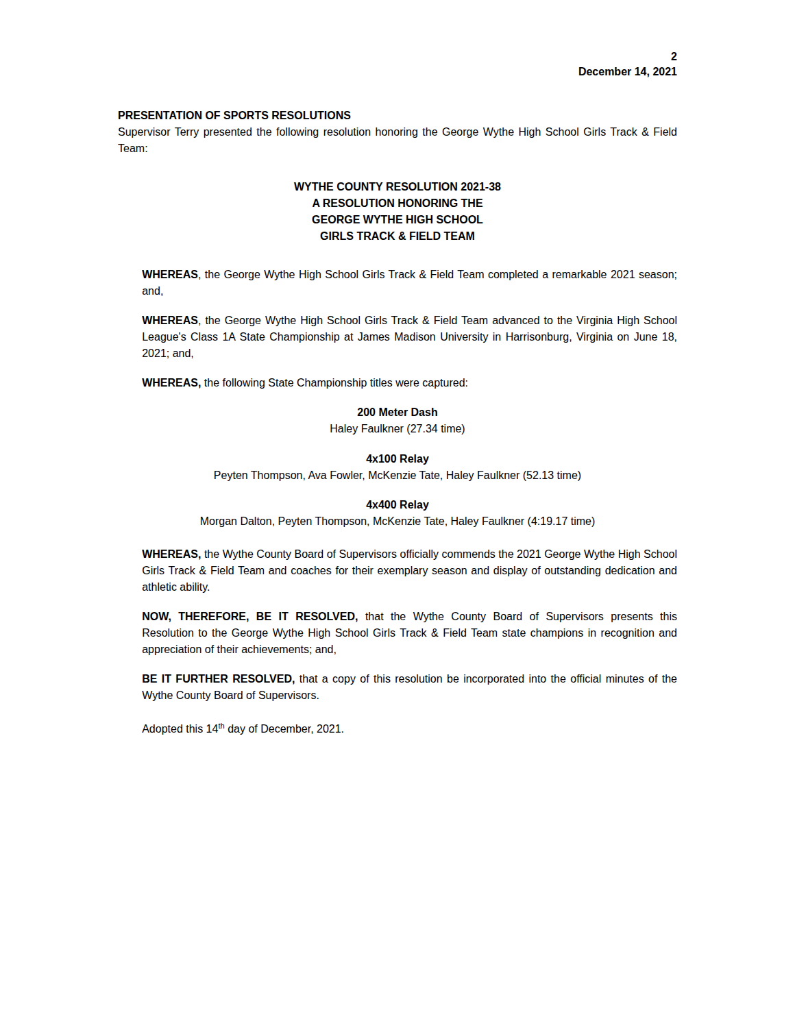2 December 14, 2021
PRESENTATION OF SPORTS RESOLUTIONS
Supervisor Terry presented the following resolution honoring the George Wythe High School Girls Track & Field Team:
WYTHE COUNTY RESOLUTION 2021-38 A RESOLUTION HONORING THE GEORGE WYTHE HIGH SCHOOL GIRLS TRACK & FIELD TEAM
WHEREAS, the George Wythe High School Girls Track & Field Team completed a remarkable 2021 season; and,
WHEREAS, the George Wythe High School Girls Track & Field Team advanced to the Virginia High School League's Class 1A State Championship at James Madison University in Harrisonburg, Virginia on June 18, 2021; and,
WHEREAS, the following State Championship titles were captured:
200 Meter Dash Haley Faulkner (27.34 time)
4x100 Relay Peyten Thompson, Ava Fowler, McKenzie Tate, Haley Faulkner (52.13 time)
4x400 Relay Morgan Dalton, Peyten Thompson, McKenzie Tate, Haley Faulkner (4:19.17 time)
WHEREAS, the Wythe County Board of Supervisors officially commends the 2021 George Wythe High School Girls Track & Field Team and coaches for their exemplary season and display of outstanding dedication and athletic ability.
NOW, THEREFORE, BE IT RESOLVED, that the Wythe County Board of Supervisors presents this Resolution to the George Wythe High School Girls Track & Field Team state champions in recognition and appreciation of their achievements; and,
BE IT FURTHER RESOLVED, that a copy of this resolution be incorporated into the official minutes of the Wythe County Board of Supervisors.
Adopted this 14th day of December, 2021.